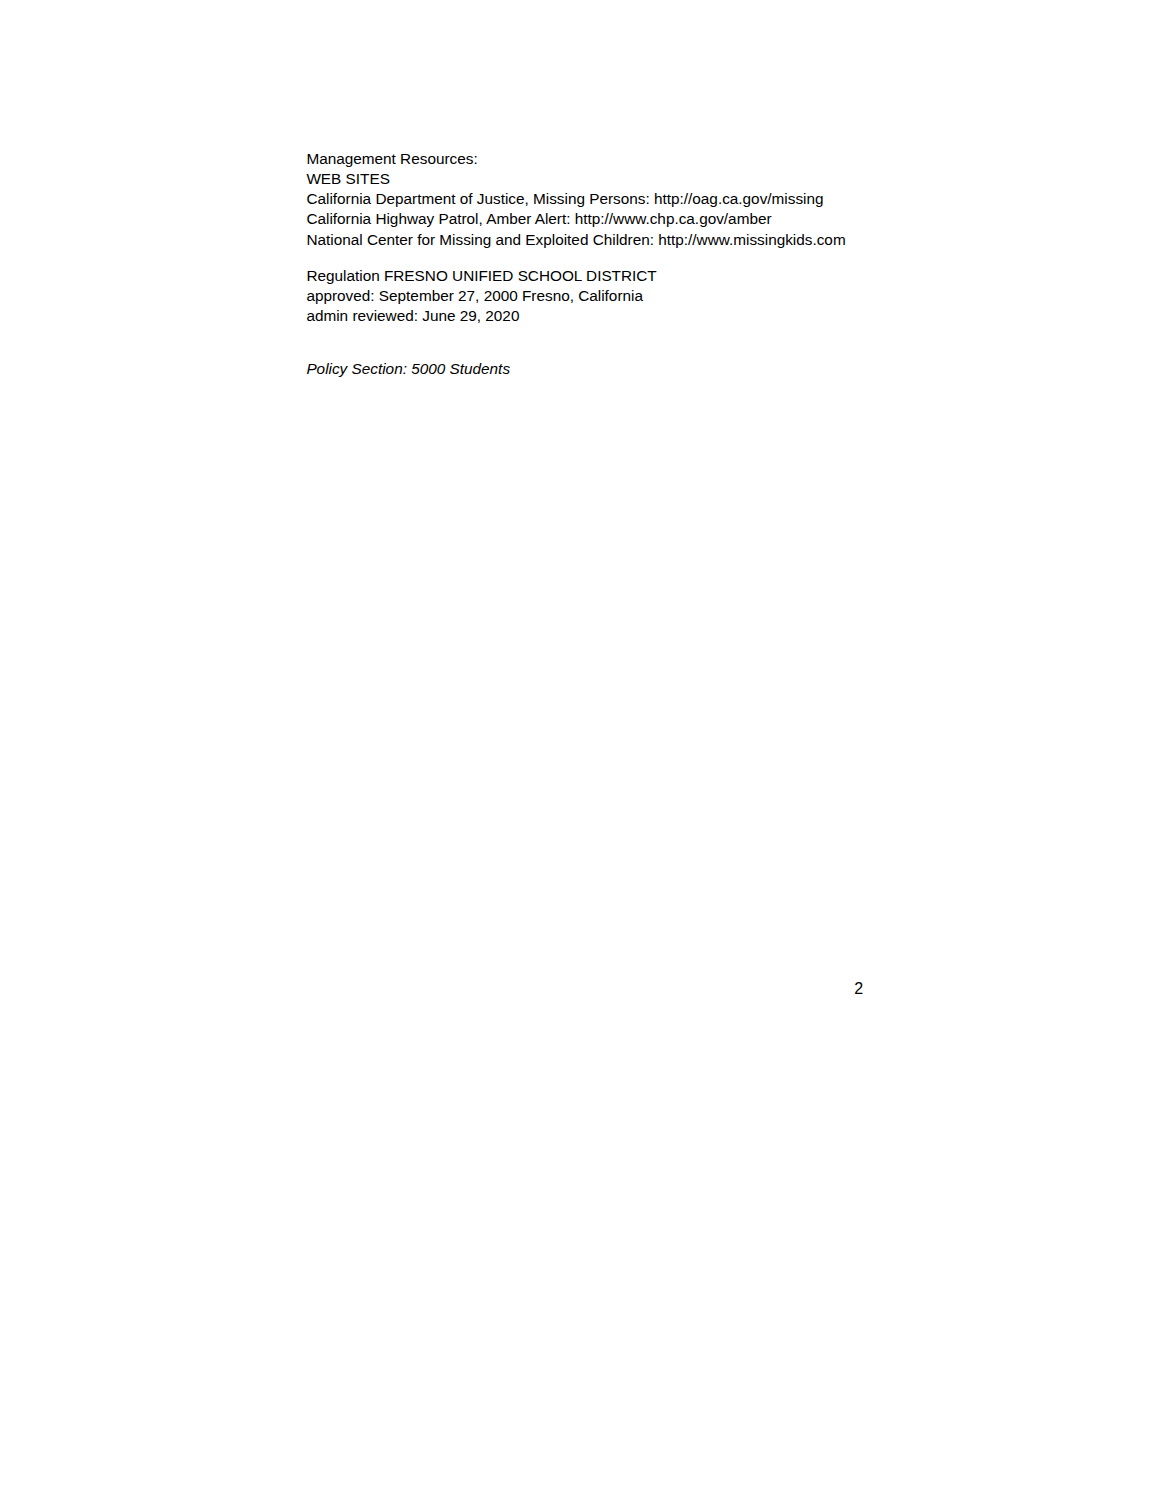Management Resources:
WEB SITES
California Department of Justice, Missing Persons: http://oag.ca.gov/missing
California Highway Patrol, Amber Alert: http://www.chp.ca.gov/amber
National Center for Missing and Exploited Children: http://www.missingkids.com
Regulation FRESNO UNIFIED SCHOOL DISTRICT
approved: September 27, 2000 Fresno, California
admin reviewed: June 29, 2020
Policy Section: 5000 Students
2